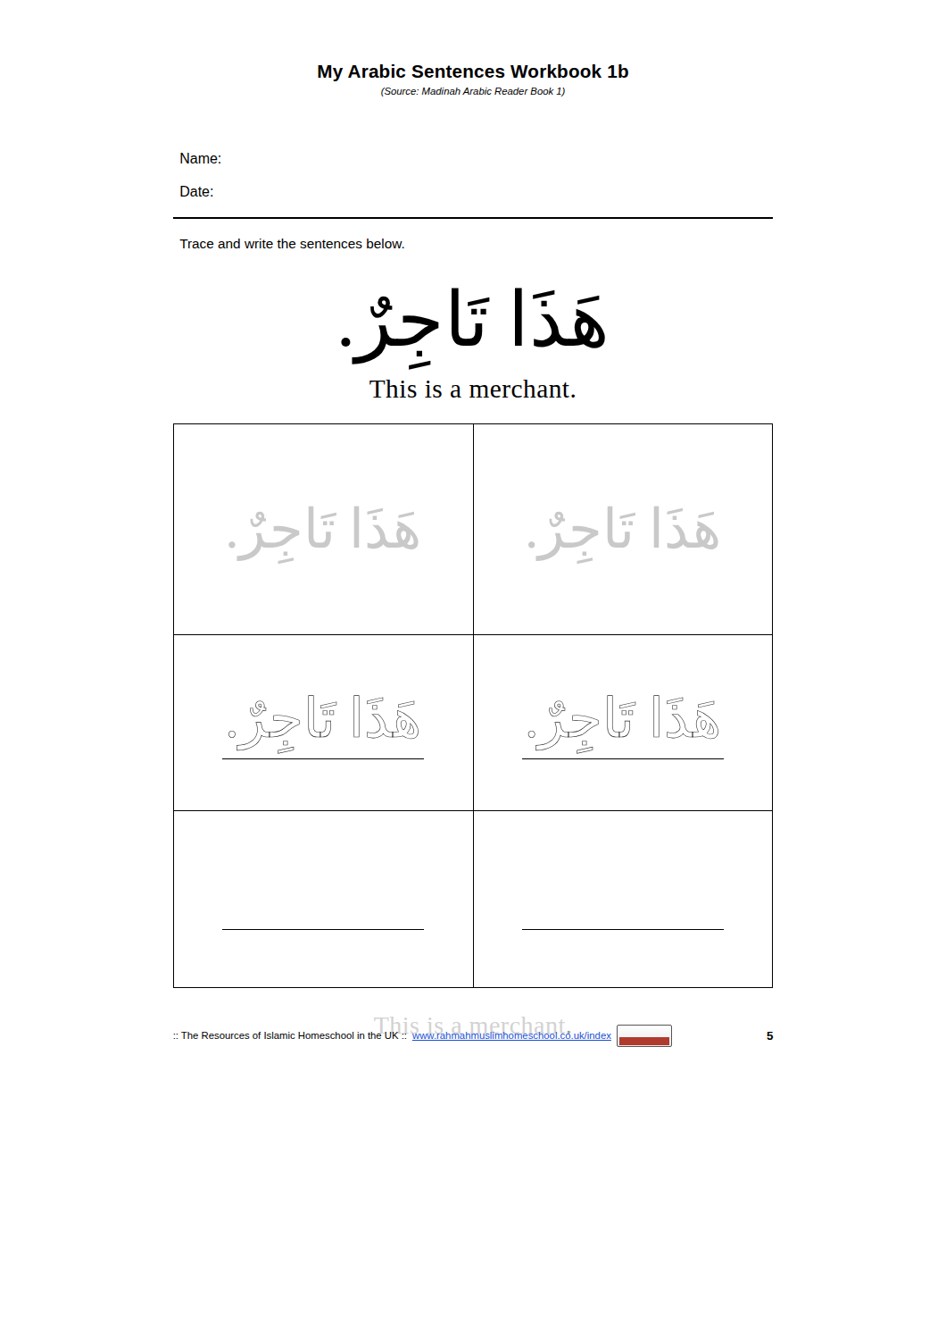My Arabic Sentences Workbook 1b
(Source: Madinah Arabic Reader Book 1)
Name:
Date:
Trace and write the sentences below.
هَذَا تَاجِرٌ.
This is a merchant.
| هَذَا تَاجِرٌ. | هَذَا تَاجِرٌ. |
| هَذَا تَاجِرٌ. | هَذَا تَاجِرٌ. |
This is a merchant.
:: The Resources of Islamic Homeschool in the UK :: www.rahmahmuslimhomeschool.co.uk/index 5